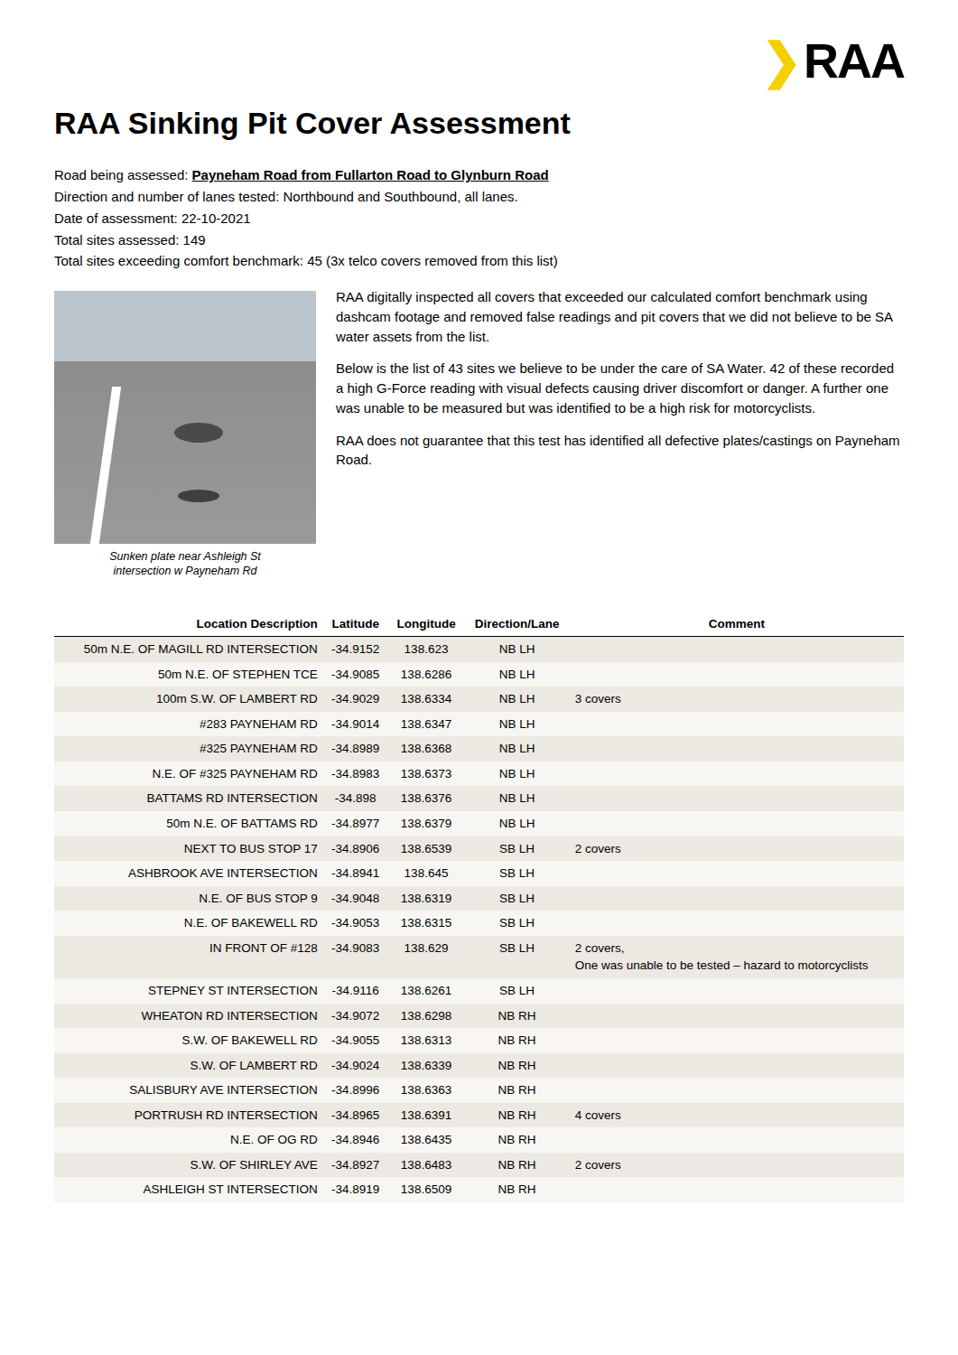❯RAA
RAA Sinking Pit Cover Assessment
Road being assessed: Payneham Road from Fullarton Road to Glynburn Road
Direction and number of lanes tested: Northbound and Southbound, all lanes.
Date of assessment: 22-10-2021
Total sites assessed: 149
Total sites exceeding comfort benchmark: 45 (3x telco covers removed from this list)
Sunken plate near Ashleigh St
intersection w Payneham Rd
RAA digitally inspected all covers that exceeded our calculated comfort benchmark using dashcam footage and removed false readings and pit covers that we did not believe to be SA water assets from the list.
Below is the list of 43 sites we believe to be under the care of SA Water. 42 of these recorded a high G-Force reading with visual defects causing driver discomfort or danger. A further one was unable to be measured but was identified to be a high risk for motorcyclists.
RAA does not guarantee that this test has identified all defective plates/castings on Payneham Road.
| Location Description | Latitude | Longitude | Direction/Lane | Comment |
| --- | --- | --- | --- | --- |
| 50m N.E. OF MAGILL RD INTERSECTION | -34.9152 | 138.623 | NB LH | |
| 50m N.E. OF STEPHEN TCE | -34.9085 | 138.6286 | NB LH | |
| 100m S.W. OF LAMBERT RD | -34.9029 | 138.6334 | NB LH | 3 covers |
| #283 PAYNEHAM RD | -34.9014 | 138.6347 | NB LH | |
| #325 PAYNEHAM RD | -34.8989 | 138.6368 | NB LH | |
| N.E. OF #325 PAYNEHAM RD | -34.8983 | 138.6373 | NB LH | |
| BATTAMS RD INTERSECTION | -34.898 | 138.6376 | NB LH | |
| 50m N.E. OF BATTAMS RD | -34.8977 | 138.6379 | NB LH | |
| NEXT TO BUS STOP 17 | -34.8906 | 138.6539 | SB LH | 2 covers |
| ASHBROOK AVE INTERSECTION | -34.8941 | 138.645 | SB LH | |
| N.E. OF BUS STOP 9 | -34.9048 | 138.6319 | SB LH | |
| N.E. OF BAKEWELL RD | -34.9053 | 138.6315 | SB LH | |
| IN FRONT OF #128 | -34.9083 | 138.629 | SB LH | 2 covers, One was unable to be tested – hazard to motorcyclists |
| STEPNEY ST INTERSECTION | -34.9116 | 138.6261 | SB LH | |
| WHEATON RD INTERSECTION | -34.9072 | 138.6298 | NB RH | |
| S.W. OF BAKEWELL RD | -34.9055 | 138.6313 | NB RH | |
| S.W. OF LAMBERT RD | -34.9024 | 138.6339 | NB RH | |
| SALISBURY AVE INTERSECTION | -34.8996 | 138.6363 | NB RH | |
| PORTRUSH RD INTERSECTION | -34.8965 | 138.6391 | NB RH | 4 covers |
| N.E. OF OG RD | -34.8946 | 138.6435 | NB RH | |
| S.W. OF SHIRLEY AVE | -34.8927 | 138.6483 | NB RH | 2 covers |
| ASHLEIGH ST INTERSECTION | -34.8919 | 138.6509 | NB RH | |